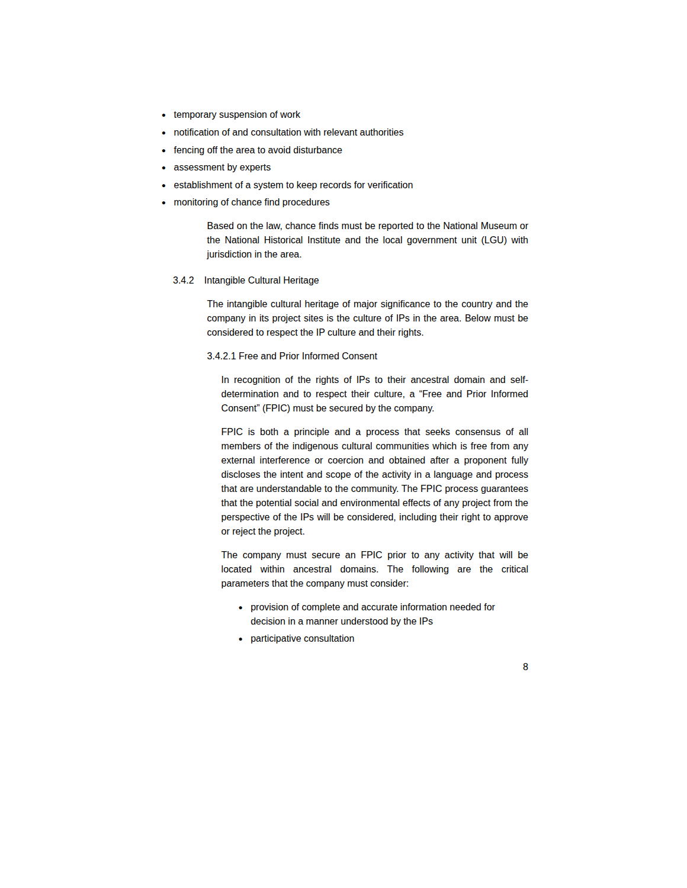temporary suspension of work
notification of and consultation with relevant authorities
fencing off the area to avoid disturbance
assessment by experts
establishment of a system to keep records for verification
monitoring of chance find procedures
Based on the law, chance finds must be reported to the National Museum or the National Historical Institute and the local government unit (LGU) with jurisdiction in the area.
3.4.2 Intangible Cultural Heritage
The intangible cultural heritage of major significance to the country and the company in its project sites is the culture of IPs in the area. Below must be considered to respect the IP culture and their rights.
3.4.2.1 Free and Prior Informed Consent
In recognition of the rights of IPs to their ancestral domain and self-determination and to respect their culture, a “Free and Prior Informed Consent” (FPIC) must be secured by the company.
FPIC is both a principle and a process that seeks consensus of all members of the indigenous cultural communities which is free from any external interference or coercion and obtained after a proponent fully discloses the intent and scope of the activity in a language and process that are understandable to the community. The FPIC process guarantees that the potential social and environmental effects of any project from the perspective of the IPs will be considered, including their right to approve or reject the project.
The company must secure an FPIC prior to any activity that will be located within ancestral domains. The following are the critical parameters that the company must consider:
provision of complete and accurate information needed for decision in a manner understood by the IPs
participative consultation
8